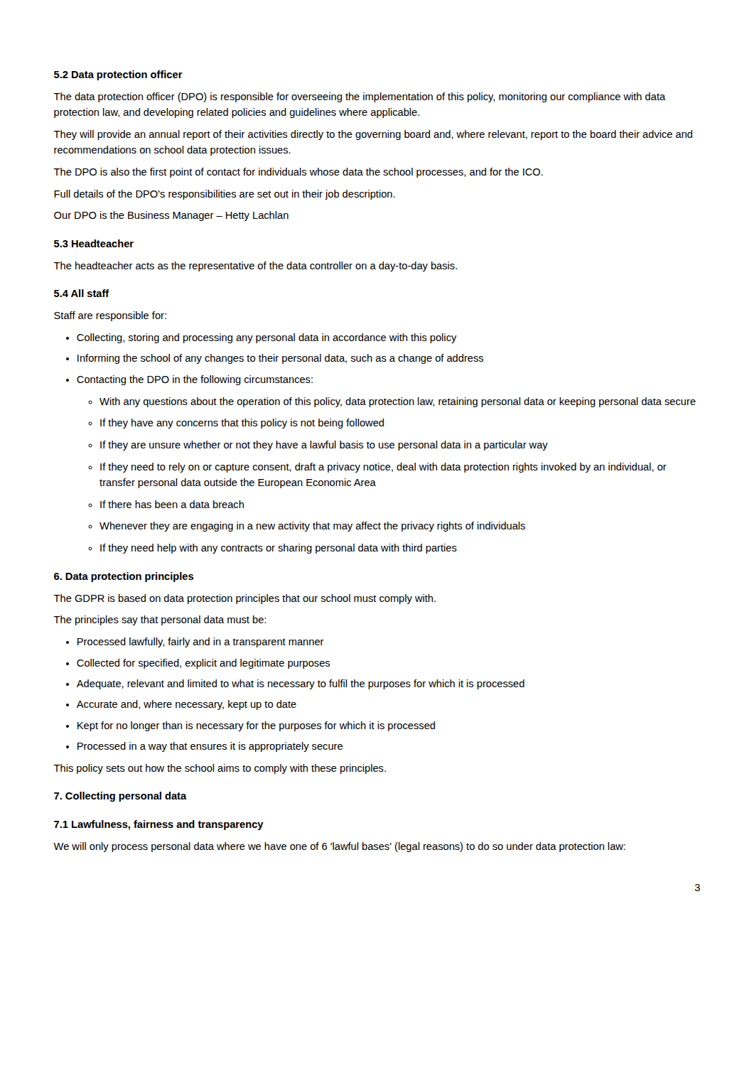5.2 Data protection officer
The data protection officer (DPO) is responsible for overseeing the implementation of this policy, monitoring our compliance with data protection law, and developing related policies and guidelines where applicable.
They will provide an annual report of their activities directly to the governing board and, where relevant, report to the board their advice and recommendations on school data protection issues.
The DPO is also the first point of contact for individuals whose data the school processes, and for the ICO.
Full details of the DPO's responsibilities are set out in their job description.
Our DPO is the Business Manager – Hetty Lachlan
5.3 Headteacher
The headteacher acts as the representative of the data controller on a day-to-day basis.
5.4 All staff
Staff are responsible for:
Collecting, storing and processing any personal data in accordance with this policy
Informing the school of any changes to their personal data, such as a change of address
Contacting the DPO in the following circumstances:
With any questions about the operation of this policy, data protection law, retaining personal data or keeping personal data secure
If they have any concerns that this policy is not being followed
If they are unsure whether or not they have a lawful basis to use personal data in a particular way
If they need to rely on or capture consent, draft a privacy notice, deal with data protection rights invoked by an individual, or transfer personal data outside the European Economic Area
If there has been a data breach
Whenever they are engaging in a new activity that may affect the privacy rights of individuals
If they need help with any contracts or sharing personal data with third parties
6. Data protection principles
The GDPR is based on data protection principles that our school must comply with.
The principles say that personal data must be:
Processed lawfully, fairly and in a transparent manner
Collected for specified, explicit and legitimate purposes
Adequate, relevant and limited to what is necessary to fulfil the purposes for which it is processed
Accurate and, where necessary, kept up to date
Kept for no longer than is necessary for the purposes for which it is processed
Processed in a way that ensures it is appropriately secure
This policy sets out how the school aims to comply with these principles.
7. Collecting personal data
7.1 Lawfulness, fairness and transparency
We will only process personal data where we have one of 6 'lawful bases' (legal reasons) to do so under data protection law:
3